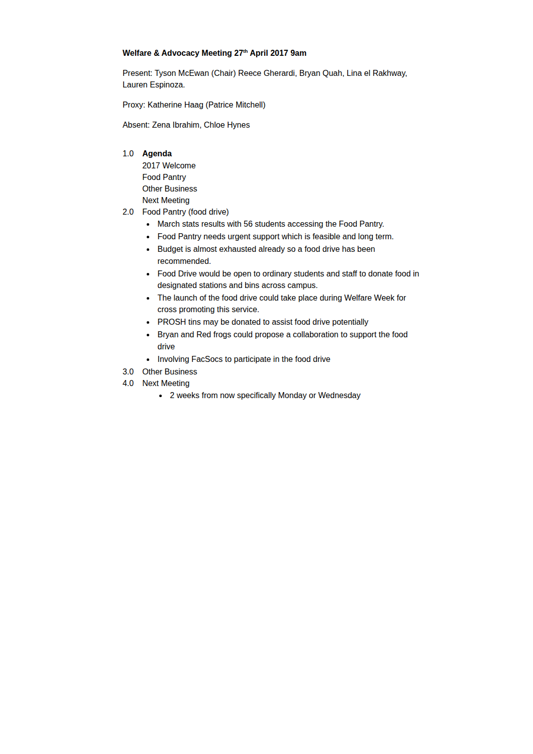Welfare & Advocacy Meeting 27th April 2017 9am
Present: Tyson McEwan (Chair) Reece Gherardi, Bryan Quah, Lina el Rakhway, Lauren Espinoza.
Proxy: Katherine Haag (Patrice Mitchell)
Absent: Zena Ibrahim, Chloe Hynes
1.0
Agenda
2017 Welcome
Food Pantry
Other Business
Next Meeting
2.0
Food Pantry (food drive)
March stats results with 56 students accessing the Food Pantry.
Food Pantry needs urgent support which is feasible and long term.
Budget is almost exhausted already so a food drive has been recommended.
Food Drive would be open to ordinary students and staff to donate food in designated stations and bins across campus.
The launch of the food drive could take place during Welfare Week for cross promoting this service.
PROSH tins may be donated to assist food drive potentially
Bryan and Red frogs could propose a collaboration to support the food drive
Involving FacSocs to participate in the food drive
3.0
Other Business
4.0
Next Meeting
2 weeks from now specifically Monday or Wednesday